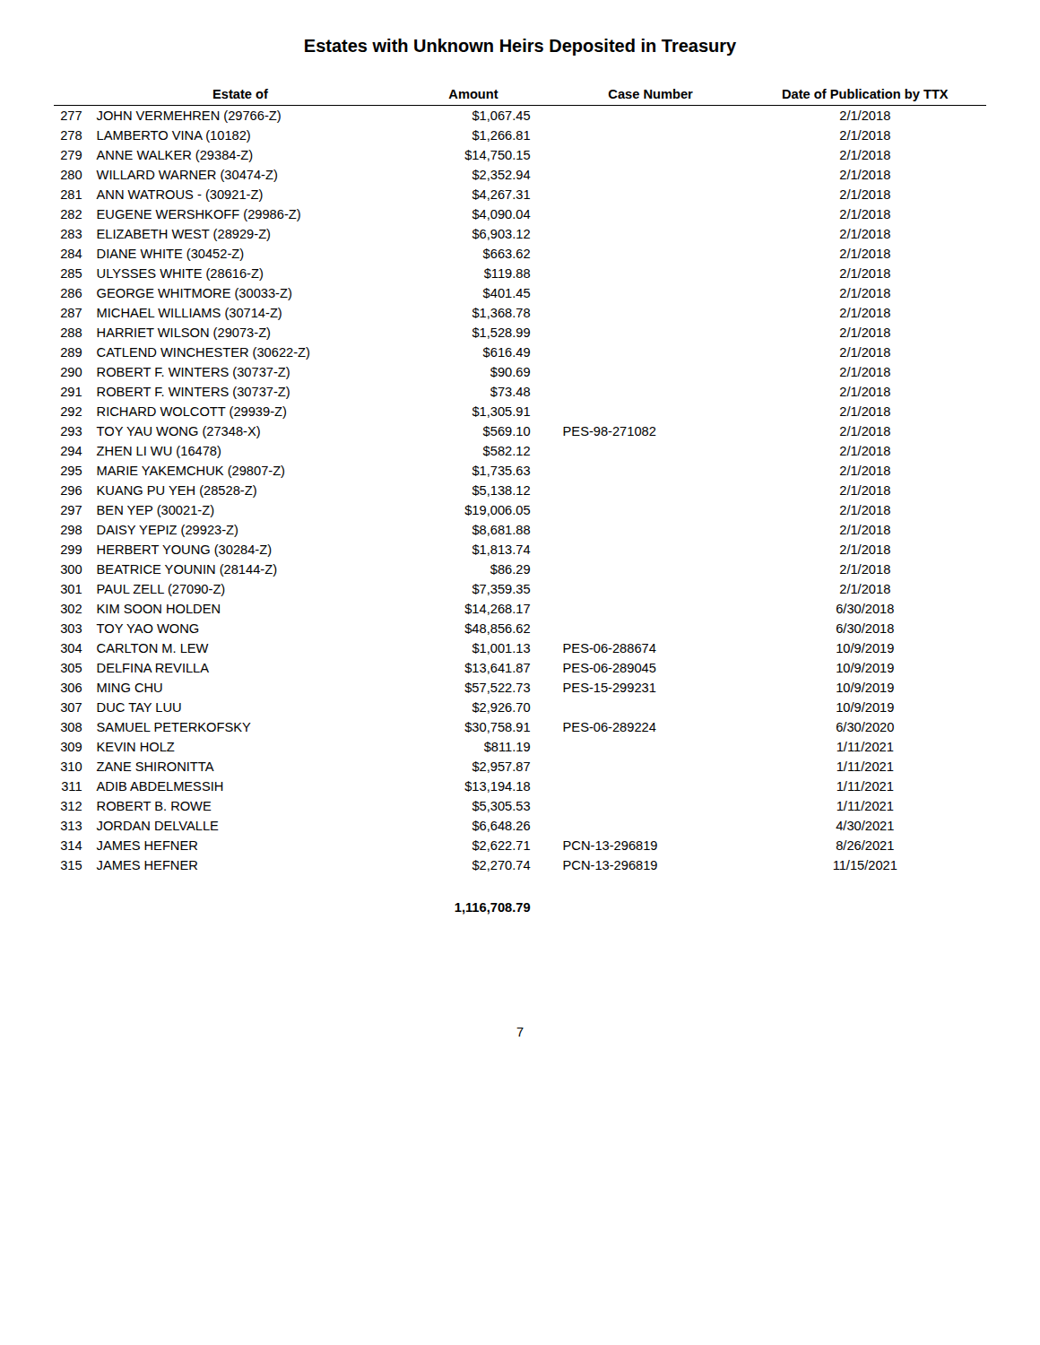Estates with Unknown Heirs Deposited in Treasury
| | Estate of | Amount | Case Number | Date of Publication by TTX |
| --- | --- | --- | --- | --- |
| 277 | JOHN VERMEHREN (29766-Z) | $1,067.45 | | 2/1/2018 |
| 278 | LAMBERTO VINA (10182) | $1,266.81 | | 2/1/2018 |
| 279 | ANNE WALKER (29384-Z) | $14,750.15 | | 2/1/2018 |
| 280 | WILLARD WARNER (30474-Z) | $2,352.94 | | 2/1/2018 |
| 281 | ANN WATROUS - (30921-Z) | $4,267.31 | | 2/1/2018 |
| 282 | EUGENE WERSHKOFF (29986-Z) | $4,090.04 | | 2/1/2018 |
| 283 | ELIZABETH WEST (28929-Z) | $6,903.12 | | 2/1/2018 |
| 284 | DIANE WHITE (30452-Z) | $663.62 | | 2/1/2018 |
| 285 | ULYSSES WHITE (28616-Z) | $119.88 | | 2/1/2018 |
| 286 | GEORGE WHITMORE (30033-Z) | $401.45 | | 2/1/2018 |
| 287 | MICHAEL WILLIAMS (30714-Z) | $1,368.78 | | 2/1/2018 |
| 288 | HARRIET WILSON (29073-Z) | $1,528.99 | | 2/1/2018 |
| 289 | CATLEND WINCHESTER (30622-Z) | $616.49 | | 2/1/2018 |
| 290 | ROBERT F. WINTERS (30737-Z) | $90.69 | | 2/1/2018 |
| 291 | ROBERT F. WINTERS (30737-Z) | $73.48 | | 2/1/2018 |
| 292 | RICHARD WOLCOTT (29939-Z) | $1,305.91 | | 2/1/2018 |
| 293 | TOY YAU WONG (27348-X) | $569.10 | PES-98-271082 | 2/1/2018 |
| 294 | ZHEN LI WU (16478) | $582.12 | | 2/1/2018 |
| 295 | MARIE YAKEMCHUK (29807-Z) | $1,735.63 | | 2/1/2018 |
| 296 | KUANG PU YEH (28528-Z) | $5,138.12 | | 2/1/2018 |
| 297 | BEN YEP (30021-Z) | $19,006.05 | | 2/1/2018 |
| 298 | DAISY YEPIZ (29923-Z) | $8,681.88 | | 2/1/2018 |
| 299 | HERBERT YOUNG (30284-Z) | $1,813.74 | | 2/1/2018 |
| 300 | BEATRICE YOUNIN (28144-Z) | $86.29 | | 2/1/2018 |
| 301 | PAUL ZELL (27090-Z) | $7,359.35 | | 2/1/2018 |
| 302 | KIM SOON HOLDEN | $14,268.17 | | 6/30/2018 |
| 303 | TOY YAO WONG | $48,856.62 | | 6/30/2018 |
| 304 | CARLTON M. LEW | $1,001.13 | PES-06-288674 | 10/9/2019 |
| 305 | DELFINA REVILLA | $13,641.87 | PES-06-289045 | 10/9/2019 |
| 306 | MING CHU | $57,522.73 | PES-15-299231 | 10/9/2019 |
| 307 | DUC TAY LUU | $2,926.70 | | 10/9/2019 |
| 308 | SAMUEL PETERKOFSKY | $30,758.91 | PES-06-289224 | 6/30/2020 |
| 309 | KEVIN HOLZ | $811.19 | | 1/11/2021 |
| 310 | ZANE SHIRONITTA | $2,957.87 | | 1/11/2021 |
| 311 | ADIB ABDELMESSIH | $13,194.18 | | 1/11/2021 |
| 312 | ROBERT B. ROWE | $5,305.53 | | 1/11/2021 |
| 313 | JORDAN DELVALLE | $6,648.26 | | 4/30/2021 |
| 314 | JAMES HEFNER | $2,622.71 | PCN-13-296819 | 8/26/2021 |
| 315 | JAMES HEFNER | $2,270.74 | PCN-13-296819 | 11/15/2021 |
| | | 1,116,708.79 | | |
7